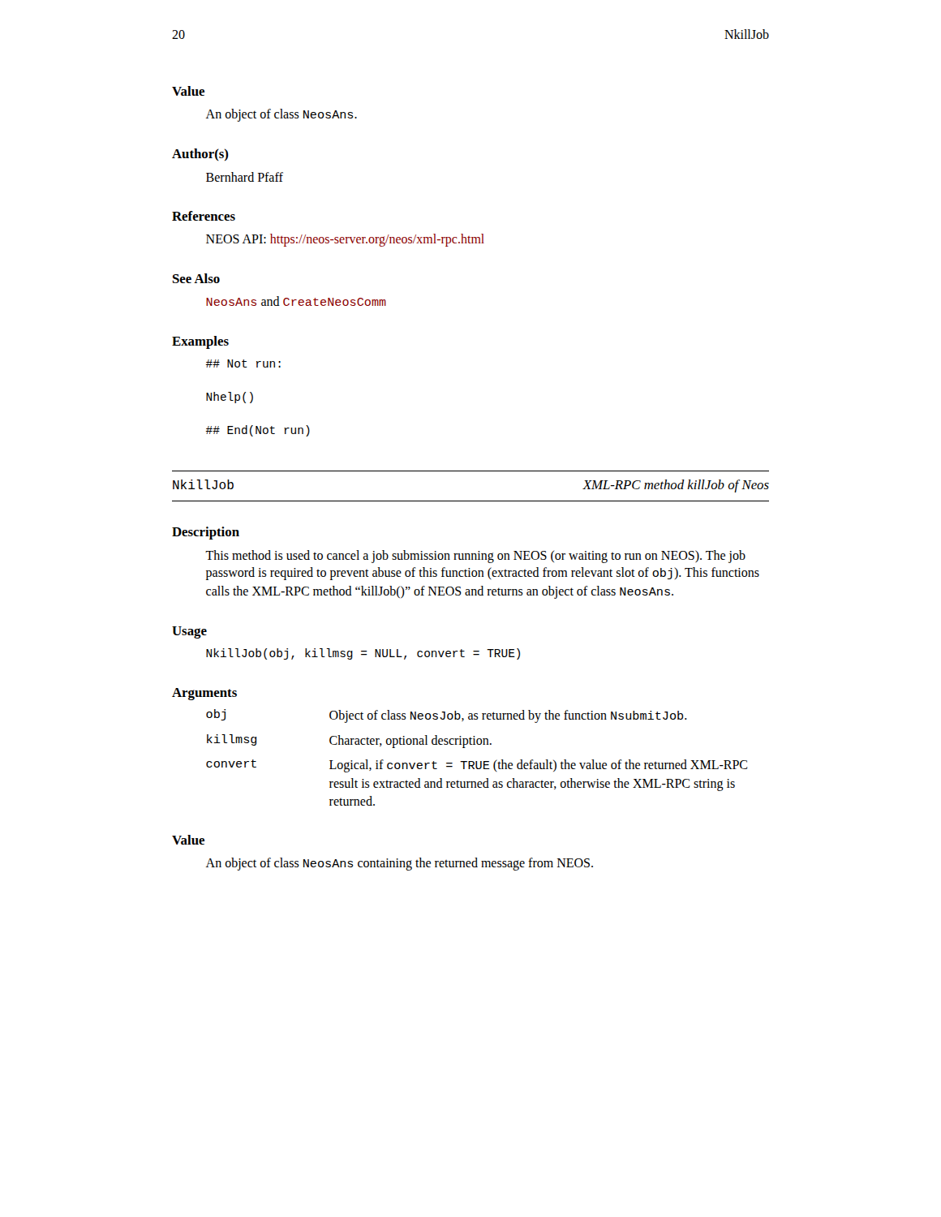20 NkillJob
Value
An object of class NeosAns.
Author(s)
Bernhard Pfaff
References
NEOS API: https://neos-server.org/neos/xml-rpc.html
See Also
NeosAns and CreateNeosComm
Examples
## Not run:

Nhelp()

## End(Not run)
NkillJob XML-RPC method killJob of Neos
Description
This method is used to cancel a job submission running on NEOS (or waiting to run on NEOS). The job password is required to prevent abuse of this function (extracted from relevant slot of obj). This functions calls the XML-RPC method “killJob()” of NEOS and returns an object of class NeosAns.
Usage
NkillJob(obj, killmsg = NULL, convert = TRUE)
Arguments
obj
Object of class NeosJob, as returned by the function NsubmitJob.
killmsg
Character, optional description.
convert
Logical, if convert = TRUE (the default) the value of the returned XML-RPC result is extracted and returned as character, otherwise the XML-RPC string is returned.
Value
An object of class NeosAns containing the returned message from NEOS.